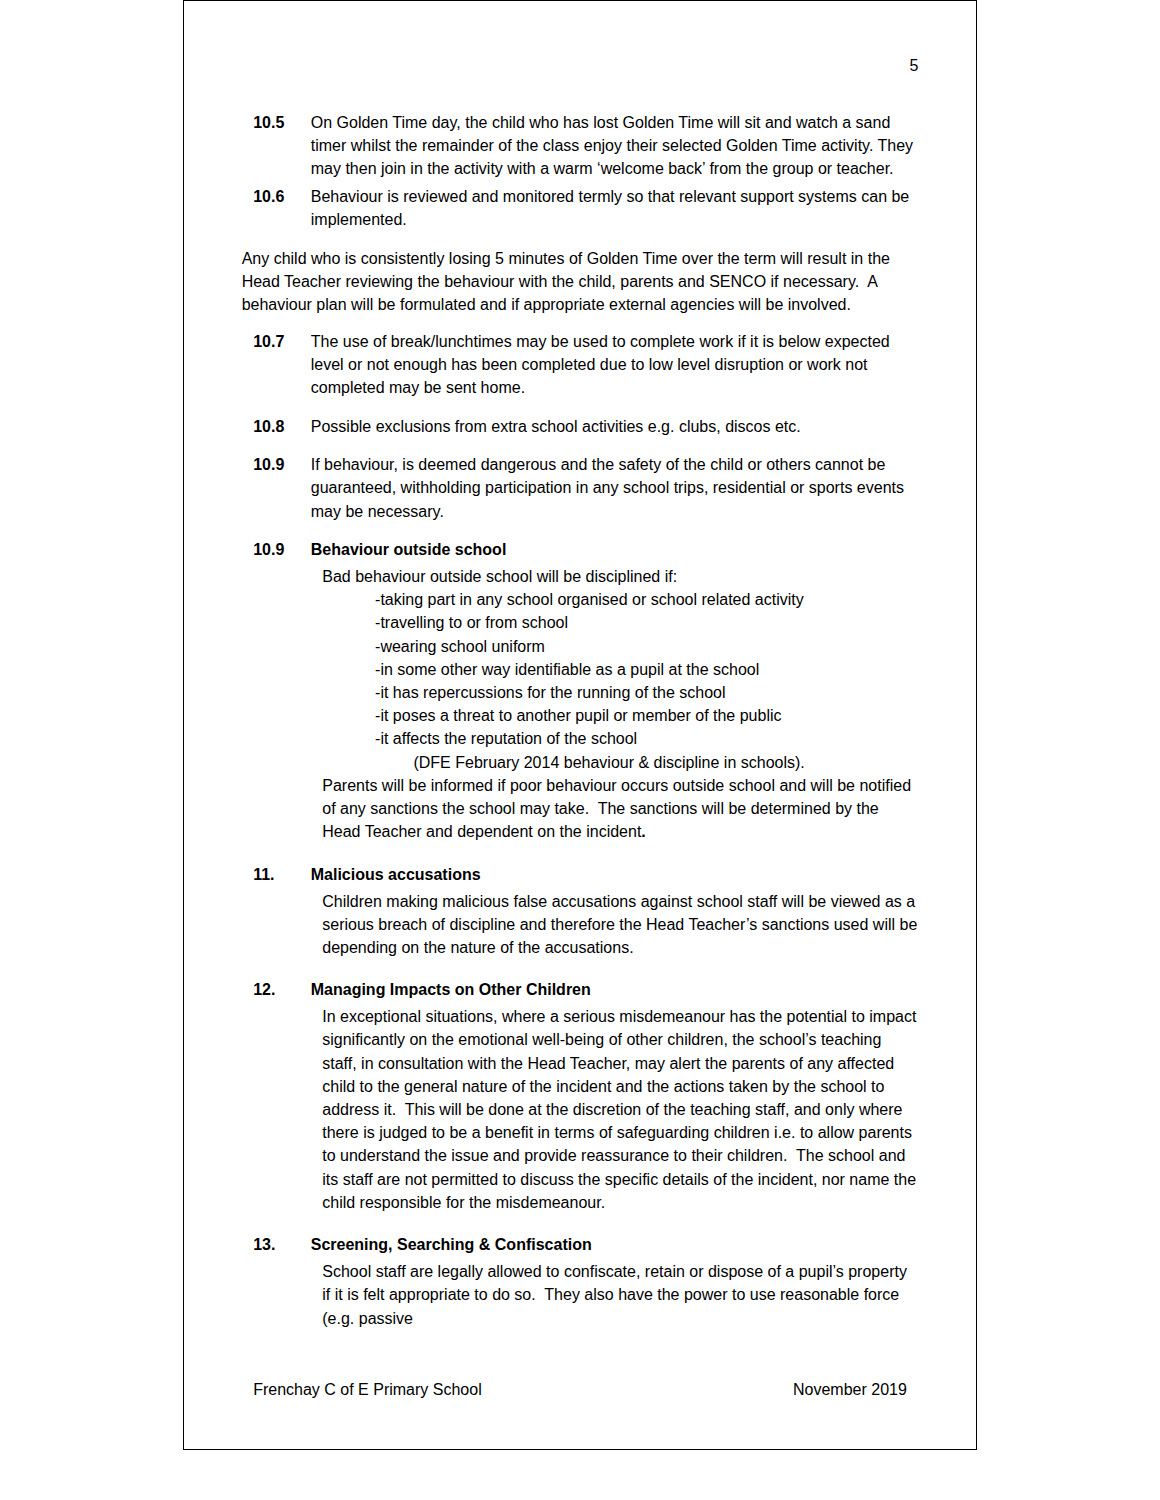5
10.5
On Golden Time day, the child who has lost Golden Time will sit and watch a sand timer whilst the remainder of the class enjoy their selected Golden Time activity. They may then join in the activity with a warm ‘welcome back’ from the group or teacher.
10.6
Behaviour is reviewed and monitored termly so that relevant support systems can be implemented.
Any child who is consistently losing 5 minutes of Golden Time over the term will result in the Head Teacher reviewing the behaviour with the child, parents and SENCO if necessary. A behaviour plan will be formulated and if appropriate external agencies will be involved.
10.7
The use of break/lunchtimes may be used to complete work if it is below expected level or not enough has been completed due to low level disruption or work not completed may be sent home.
10.8
Possible exclusions from extra school activities e.g. clubs, discos etc.
10.9
If behaviour, is deemed dangerous and the safety of the child or others cannot be guaranteed, withholding participation in any school trips, residential or sports events may be necessary.
10.9
Behaviour outside school
Bad behaviour outside school will be disciplined if:
-taking part in any school organised or school related activity
-travelling to or from school
-wearing school uniform
-in some other way identifiable as a pupil at the school
-it has repercussions for the running of the school
-it poses a threat to another pupil or member of the public
-it affects the reputation of the school
(DFE February 2014 behaviour & discipline in schools).
Parents will be informed if poor behaviour occurs outside school and will be notified of any sanctions the school may take. The sanctions will be determined by the Head Teacher and dependent on the incident.
11.
Malicious accusations
Children making malicious false accusations against school staff will be viewed as a serious breach of discipline and therefore the Head Teacher’s sanctions used will be depending on the nature of the accusations.
12.
Managing Impacts on Other Children
In exceptional situations, where a serious misdemeanour has the potential to impact significantly on the emotional well-being of other children, the school’s teaching staff, in consultation with the Head Teacher, may alert the parents of any affected child to the general nature of the incident and the actions taken by the school to address it. This will be done at the discretion of the teaching staff, and only where there is judged to be a benefit in terms of safeguarding children i.e. to allow parents to understand the issue and provide reassurance to their children. The school and its staff are not permitted to discuss the specific details of the incident, nor name the child responsible for the misdemeanour.
13.
Screening, Searching & Confiscation
School staff are legally allowed to confiscate, retain or dispose of a pupil’s property if it is felt appropriate to do so. They also have the power to use reasonable force (e.g. passive
Frenchay C of E Primary School
November 2019